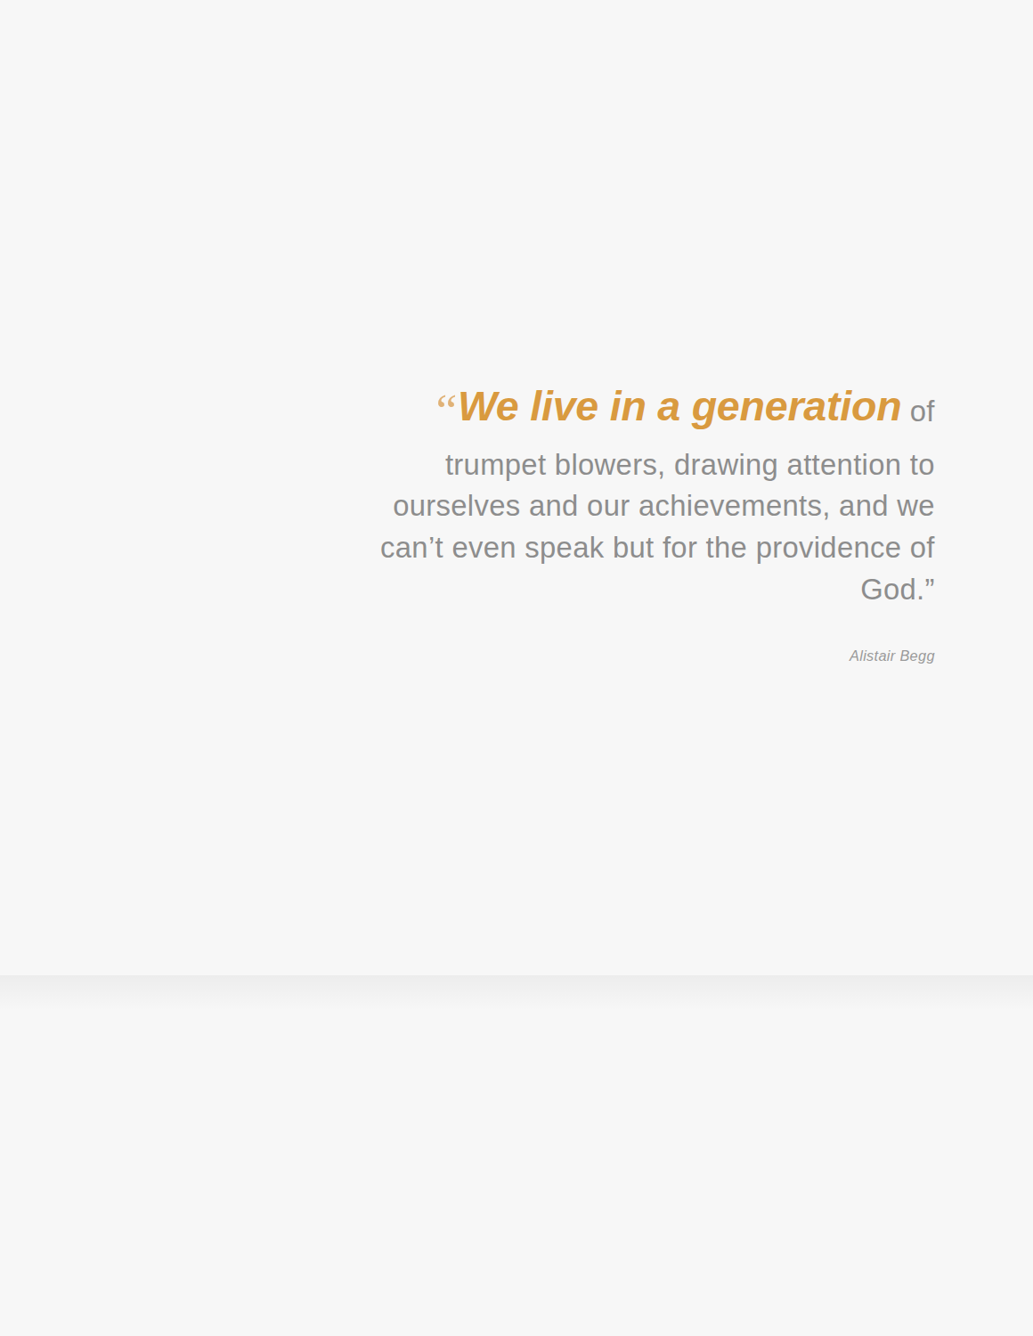“We live in a generation of trumpet blowers, drawing attention to ourselves and our achievements, and we can’t even speak but for the providence of God.”
Alistair Begg